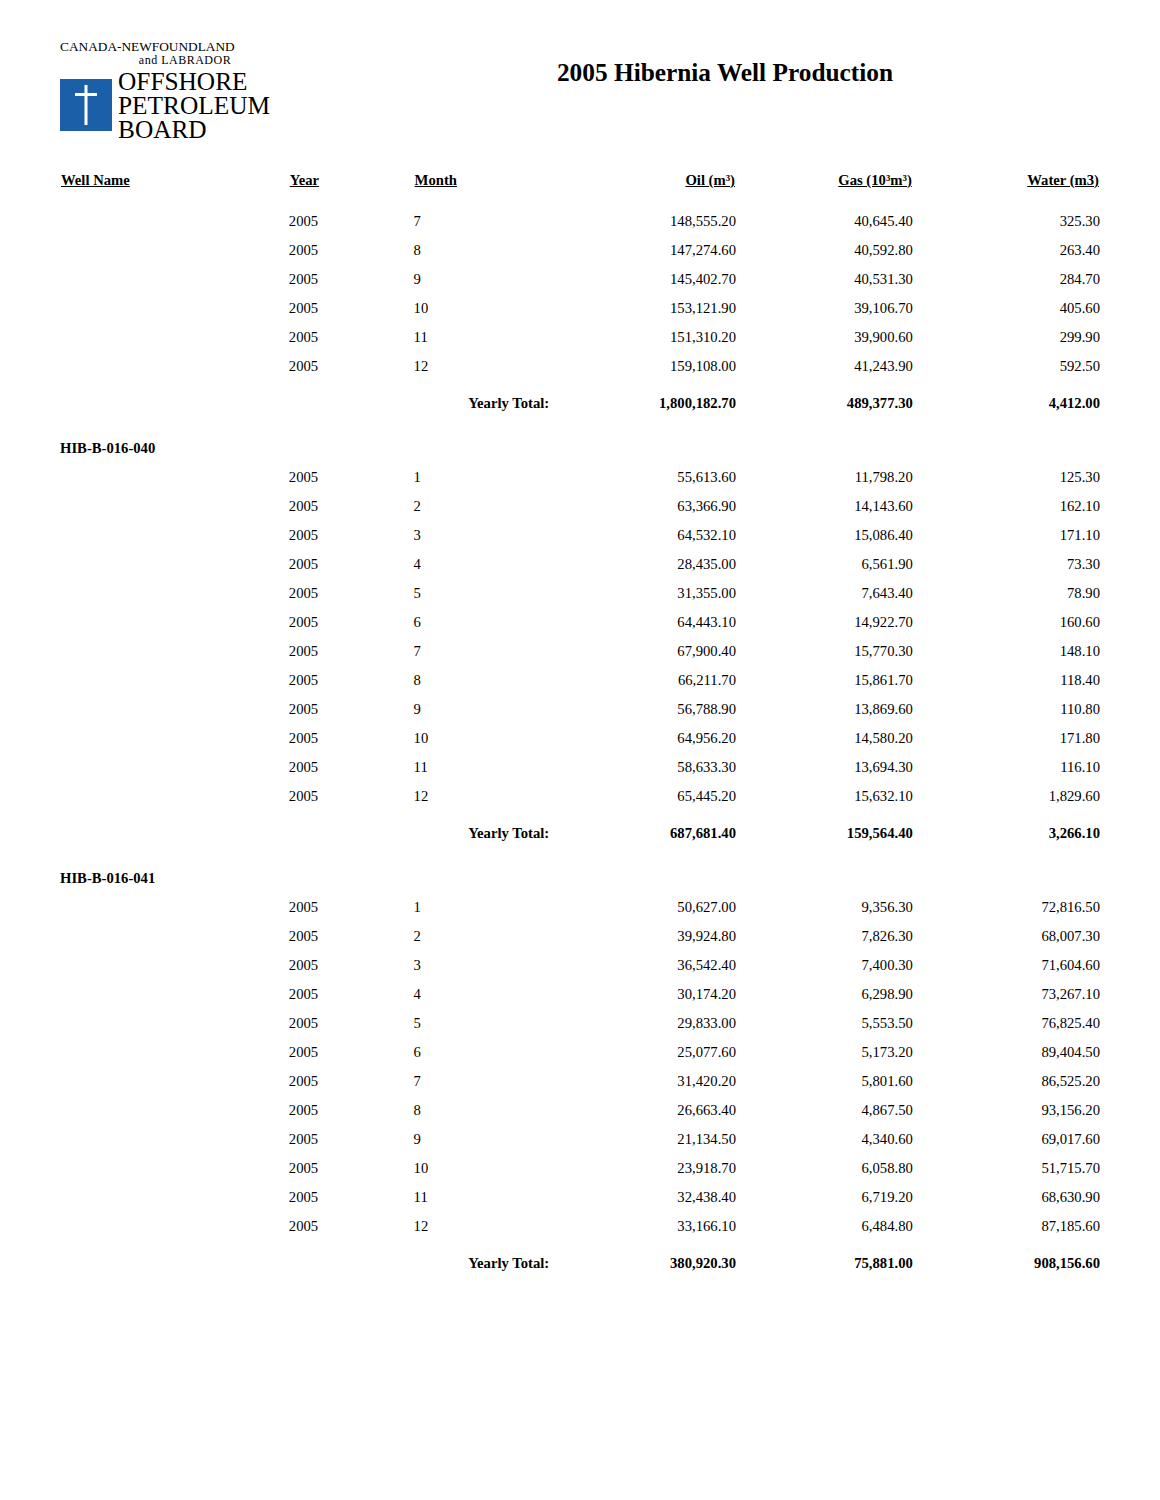CANADA-NEWFOUNDLAND
and LABRADOR
OFFSHORE
PETROLEUM
BOARD
2005 Hibernia Well Production
| Well Name | Year | Month | Oil (m³) | Gas (10³m³) | Water (m3) |
| --- | --- | --- | --- | --- | --- |
| | 2005 | 7 | 148,555.20 | 40,645.40 | 325.30 |
| | 2005 | 8 | 147,274.60 | 40,592.80 | 263.40 |
| | 2005 | 9 | 145,402.70 | 40,531.30 | 284.70 |
| | 2005 | 10 | 153,121.90 | 39,106.70 | 405.60 |
| | 2005 | 11 | 151,310.20 | 39,900.60 | 299.90 |
| | 2005 | 12 | 159,108.00 | 41,243.90 | 592.50 |
| | | Yearly Total: | 1,800,182.70 | 489,377.30 | 4,412.00 |
| HIB-B-016-040 | | | | | |
| | 2005 | 1 | 55,613.60 | 11,798.20 | 125.30 |
| | 2005 | 2 | 63,366.90 | 14,143.60 | 162.10 |
| | 2005 | 3 | 64,532.10 | 15,086.40 | 171.10 |
| | 2005 | 4 | 28,435.00 | 6,561.90 | 73.30 |
| | 2005 | 5 | 31,355.00 | 7,643.40 | 78.90 |
| | 2005 | 6 | 64,443.10 | 14,922.70 | 160.60 |
| | 2005 | 7 | 67,900.40 | 15,770.30 | 148.10 |
| | 2005 | 8 | 66,211.70 | 15,861.70 | 118.40 |
| | 2005 | 9 | 56,788.90 | 13,869.60 | 110.80 |
| | 2005 | 10 | 64,956.20 | 14,580.20 | 171.80 |
| | 2005 | 11 | 58,633.30 | 13,694.30 | 116.10 |
| | 2005 | 12 | 65,445.20 | 15,632.10 | 1,829.60 |
| | | Yearly Total: | 687,681.40 | 159,564.40 | 3,266.10 |
| HIB-B-016-041 | | | | | |
| | 2005 | 1 | 50,627.00 | 9,356.30 | 72,816.50 |
| | 2005 | 2 | 39,924.80 | 7,826.30 | 68,007.30 |
| | 2005 | 3 | 36,542.40 | 7,400.30 | 71,604.60 |
| | 2005 | 4 | 30,174.20 | 6,298.90 | 73,267.10 |
| | 2005 | 5 | 29,833.00 | 5,553.50 | 76,825.40 |
| | 2005 | 6 | 25,077.60 | 5,173.20 | 89,404.50 |
| | 2005 | 7 | 31,420.20 | 5,801.60 | 86,525.20 |
| | 2005 | 8 | 26,663.40 | 4,867.50 | 93,156.20 |
| | 2005 | 9 | 21,134.50 | 4,340.60 | 69,017.60 |
| | 2005 | 10 | 23,918.70 | 6,058.80 | 51,715.70 |
| | 2005 | 11 | 32,438.40 | 6,719.20 | 68,630.90 |
| | 2005 | 12 | 33,166.10 | 6,484.80 | 87,185.60 |
| | | Yearly Total: | 380,920.30 | 75,881.00 | 908,156.60 |